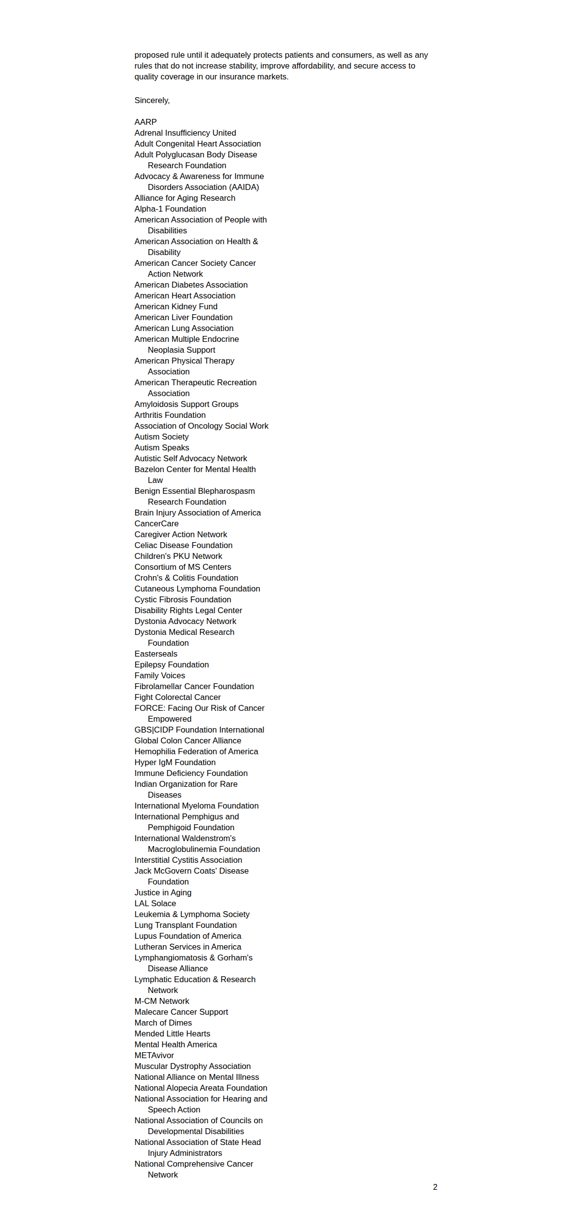proposed rule until it adequately protects patients and consumers, as well as any rules that do not increase stability, improve affordability, and secure access to quality coverage in our insurance markets.
Sincerely,
AARP
Adrenal Insufficiency United
Adult Congenital Heart Association
Adult Polyglucasan Body Disease Research Foundation
Advocacy & Awareness for Immune Disorders Association (AAIDA)
Alliance for Aging Research
Alpha-1 Foundation
American Association of People with Disabilities
American Association on Health & Disability
American Cancer Society Cancer Action Network
American Diabetes Association
American Heart Association
American Kidney Fund
American Liver Foundation
American Lung Association
American Multiple Endocrine Neoplasia Support
American Physical Therapy Association
American Therapeutic Recreation Association
Amyloidosis Support Groups
Arthritis Foundation
Association of Oncology Social Work
Autism Society
Autism Speaks
Autistic Self Advocacy Network
Bazelon Center for Mental Health Law
Benign Essential Blepharospasm Research Foundation
Brain Injury Association of America
CancerCare
Caregiver Action Network
Celiac Disease Foundation
Children's PKU Network
Consortium of MS Centers
Crohn's & Colitis Foundation
Cutaneous Lymphoma Foundation
Cystic Fibrosis Foundation
Disability Rights Legal Center
Dystonia Advocacy Network
Dystonia Medical Research Foundation
Easterseals
Epilepsy Foundation
Family Voices
Fibrolamellar Cancer Foundation
Fight Colorectal Cancer
FORCE: Facing Our Risk of Cancer Empowered
GBS|CIDP Foundation International
Global Colon Cancer Alliance
Hemophilia Federation of America
Hyper IgM Foundation
Immune Deficiency Foundation
Indian Organization for Rare Diseases
International Myeloma Foundation
International Pemphigus and Pemphigoid Foundation
International Waldenstrom's Macroglobulinemia Foundation
Interstitial Cystitis Association
Jack McGovern Coats' Disease Foundation
Justice in Aging
LAL Solace
Leukemia & Lymphoma Society
Lung Transplant Foundation
Lupus Foundation of America
Lutheran Services in America
Lymphangiomatosis & Gorham's Disease Alliance
Lymphatic Education & Research Network
M-CM Network
Malecare Cancer Support
March of Dimes
Mended Little Hearts
Mental Health America
METAvivor
Muscular Dystrophy Association
National Alliance on Mental Illness
National Alopecia Areata Foundation
National Association for Hearing and Speech Action
National Association of Councils on Developmental Disabilities
National Association of State Head Injury Administrators
National Comprehensive Cancer Network
2